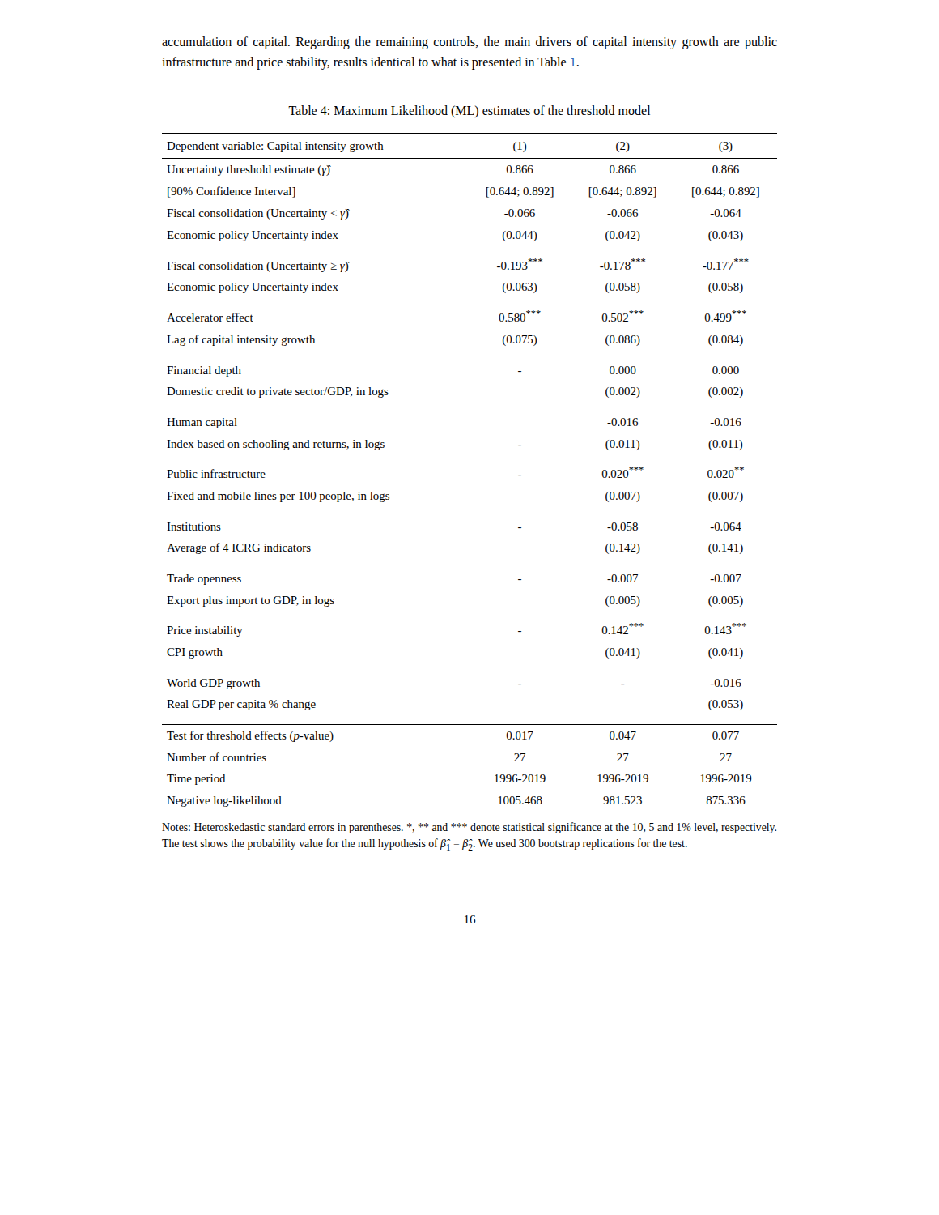accumulation of capital. Regarding the remaining controls, the main drivers of capital intensity growth are public infrastructure and price stability, results identical to what is presented in Table 1.
Table 4: Maximum Likelihood (ML) estimates of the threshold model
| Dependent variable: Capital intensity growth | (1) | (2) | (3) |
| --- | --- | --- | --- |
| Uncertainty threshold estimate ( γ̂ ) | 0.866 | 0.866 | 0.866 |
| [90% Confidence Interval] | [0.644; 0.892] | [0.644; 0.892] | [0.644; 0.892] |
| Fiscal consolidation (Uncertainty < γ̂ ) | -0.066 | -0.066 | -0.064 |
| Economic policy Uncertainty index | (0.044) | (0.042) | (0.043) |
| Fiscal consolidation (Uncertainty ≥ γ̂ ) | -0.193 *** | -0.178 *** | -0.177 *** |
| Economic policy Uncertainty index | (0.063) | (0.058) | (0.058) |
| Accelerator effect | 0.580 *** | 0.502 *** | 0.499 *** |
| Lag of capital intensity growth | (0.075) | (0.086) | (0.084) |
| Financial depth | - | 0.000 | 0.000 |
| Domestic credit to private sector/GDP, in logs | | (0.002) | (0.002) |
| Human capital | | -0.016 | -0.016 |
| Index based on schooling and returns, in logs | - | (0.011) | (0.011) |
| Public infrastructure | - | 0.020 *** | 0.020 ** |
| Fixed and mobile lines per 100 people, in logs | | (0.007) | (0.007) |
| Institutions | - | -0.058 | -0.064 |
| Average of 4 ICRG indicators | | (0.142) | (0.141) |
| Trade openness | - | -0.007 | -0.007 |
| Export plus import to GDP, in logs | | (0.005) | (0.005) |
| Price instability | - | 0.142 *** | 0.143 *** |
| CPI growth | | (0.041) | (0.041) |
| World GDP growth | - | - | -0.016 |
| Real GDP per capita % change | | | (0.053) |
| Test for threshold effects ( p -value) | 0.017 | 0.047 | 0.077 |
| Number of countries | 27 | 27 | 27 |
| Time period | 1996-2019 | 1996-2019 | 1996-2019 |
| Negative log-likelihood | 1005.468 | 981.523 | 875.336 |
Notes: Heteroskedastic standard errors in parentheses. *, ** and *** denote statistical significance at the 10, 5 and 1% level, respectively. The test shows the probability value for the null hypothesis of β̂1 = β̂2. We used 300 bootstrap replications for the test.
16